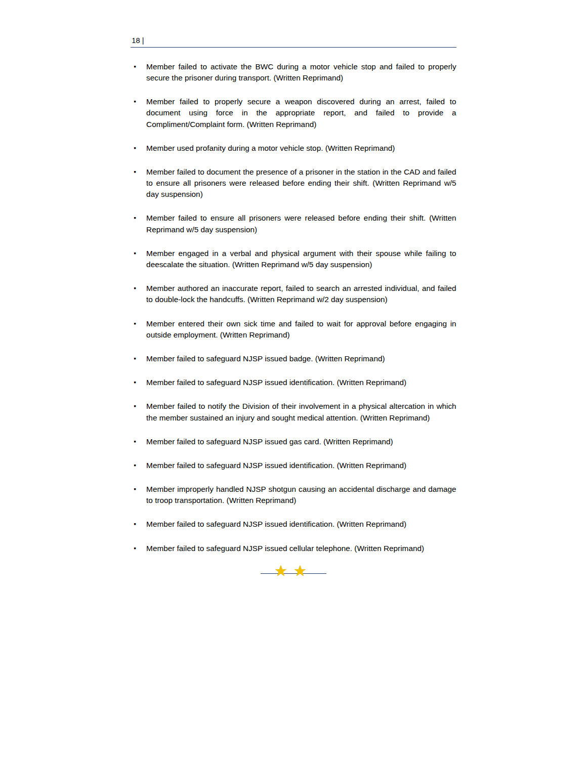18 |
Member failed to activate the BWC during a motor vehicle stop and failed to properly secure the prisoner during transport. (Written Reprimand)
Member failed to properly secure a weapon discovered during an arrest, failed to document using force in the appropriate report, and failed to provide a Compliment/Complaint form. (Written Reprimand)
Member used profanity during a motor vehicle stop. (Written Reprimand)
Member failed to document the presence of a prisoner in the station in the CAD and failed to ensure all prisoners were released before ending their shift. (Written Reprimand w/5 day suspension)
Member failed to ensure all prisoners were released before ending their shift. (Written Reprimand w/5 day suspension)
Member engaged in a verbal and physical argument with their spouse while failing to deescalate the situation. (Written Reprimand w/5 day suspension)
Member authored an inaccurate report, failed to search an arrested individual, and failed to double-lock the handcuffs. (Written Reprimand w/2 day suspension)
Member entered their own sick time and failed to wait for approval before engaging in outside employment. (Written Reprimand)
Member failed to safeguard NJSP issued badge. (Written Reprimand)
Member failed to safeguard NJSP issued identification. (Written Reprimand)
Member failed to notify the Division of their involvement in a physical altercation in which the member sustained an injury and sought medical attention. (Written Reprimand)
Member failed to safeguard NJSP issued gas card. (Written Reprimand)
Member failed to safeguard NJSP issued identification. (Written Reprimand)
Member improperly handled NJSP shotgun causing an accidental discharge and damage to troop transportation. (Written Reprimand)
Member failed to safeguard NJSP issued identification. (Written Reprimand)
Member failed to safeguard NJSP issued cellular telephone. (Written Reprimand)
★★